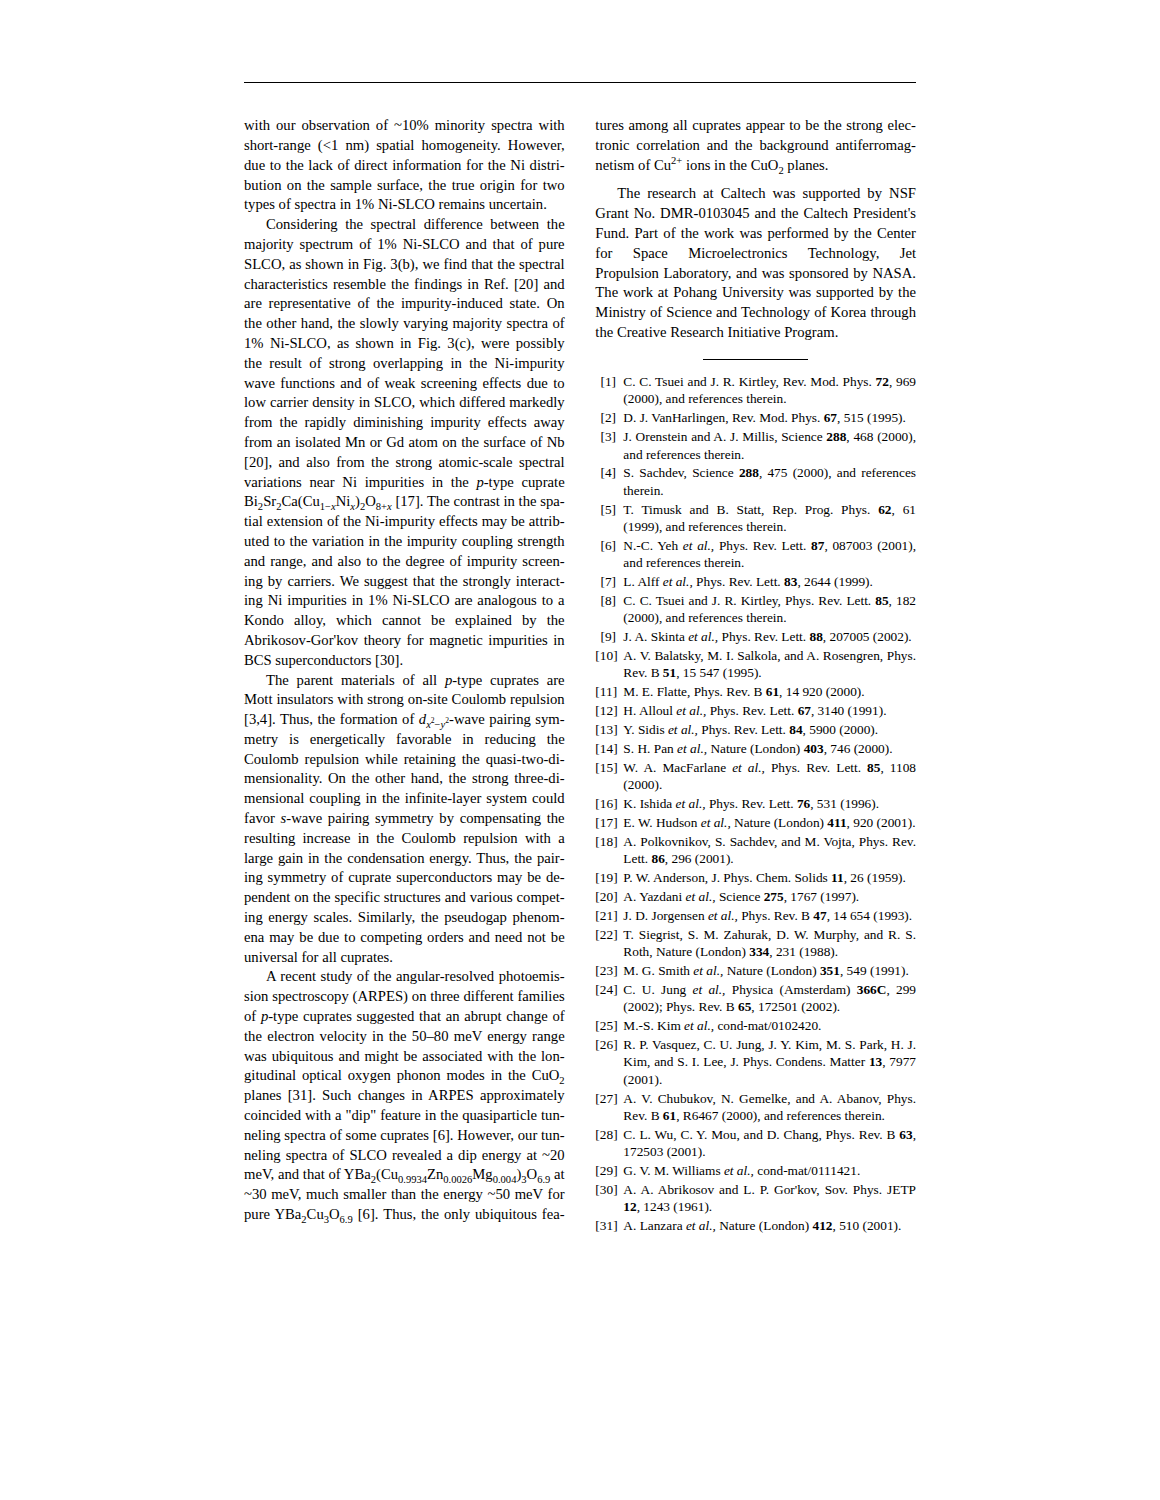with our observation of ~10% minority spectra with short-range (<1 nm) spatial homogeneity. However, due to the lack of direct information for the Ni distribution on the sample surface, the true origin for two types of spectra in 1% Ni-SLCO remains uncertain.
Considering the spectral difference between the majority spectrum of 1% Ni-SLCO and that of pure SLCO, as shown in Fig. 3(b), we find that the spectral characteristics resemble the findings in Ref. [20] and are representative of the impurity-induced state. On the other hand, the slowly varying majority spectra of 1% Ni-SLCO, as shown in Fig. 3(c), were possibly the result of strong overlapping in the Ni-impurity wave functions and of weak screening effects due to low carrier density in SLCO, which differed markedly from the rapidly diminishing impurity effects away from an isolated Mn or Gd atom on the surface of Nb [20], and also from the strong atomic-scale spectral variations near Ni impurities in the p-type cuprate Bi2Sr2Ca(Cu1−xNix)2O8+x [17]. The contrast in the spatial extension of the Ni-impurity effects may be attributed to the variation in the impurity coupling strength and range, and also to the degree of impurity screening by carriers. We suggest that the strongly interacting Ni impurities in 1% Ni-SLCO are analogous to a Kondo alloy, which cannot be explained by the Abrikosov-Gor'kov theory for magnetic impurities in BCS superconductors [30].
The parent materials of all p-type cuprates are Mott insulators with strong on-site Coulomb repulsion [3,4]. Thus, the formation of dx2−y2-wave pairing symmetry is energetically favorable in reducing the Coulomb repulsion while retaining the quasi-two-dimensionality. On the other hand, the strong three-dimensional coupling in the infinite-layer system could favor s-wave pairing symmetry by compensating the resulting increase in the Coulomb repulsion with a large gain in the condensation energy. Thus, the pairing symmetry of cuprate superconductors may be dependent on the specific structures and various competing energy scales. Similarly, the pseudogap phenomena may be due to competing orders and need not be universal for all cuprates.
A recent study of the angular-resolved photoemission spectroscopy (ARPES) on three different families of p-type cuprates suggested that an abrupt change of the electron velocity in the 50–80 meV energy range was ubiquitous and might be associated with the longitudinal optical oxygen phonon modes in the CuO2 planes [31]. Such changes in ARPES approximately coincided with a "dip" feature in the quasiparticle tunneling spectra of some cuprates [6]. However, our tunneling spectra of SLCO revealed a dip energy at ~20 meV, and that of YBa2(Cu0.9934Zn0.0026Mg0.004)3O6.9 at ~30 meV, much smaller than the energy ~50 meV for pure YBa2Cu3O6.9 [6]. Thus, the only ubiquitous features among all cuprates appear to be the strong electronic correlation and the background antiferromagnetism of Cu2+ ions in the CuO2 planes.
The research at Caltech was supported by NSF Grant No. DMR-0103045 and the Caltech President's Fund. Part of the work was performed by the Center for Space Microelectronics Technology, Jet Propulsion Laboratory, and was sponsored by NASA. The work at Pohang University was supported by the Ministry of Science and Technology of Korea through the Creative Research Initiative Program.
[1] C. C. Tsuei and J. R. Kirtley, Rev. Mod. Phys. 72, 969 (2000), and references therein.
[2] D. J. VanHarlingen, Rev. Mod. Phys. 67, 515 (1995).
[3] J. Orenstein and A. J. Millis, Science 288, 468 (2000), and references therein.
[4] S. Sachdev, Science 288, 475 (2000), and references therein.
[5] T. Timusk and B. Statt, Rep. Prog. Phys. 62, 61 (1999), and references therein.
[6] N.-C. Yeh et al., Phys. Rev. Lett. 87, 087003 (2001), and references therein.
[7] L. Alff et al., Phys. Rev. Lett. 83, 2644 (1999).
[8] C. C. Tsuei and J. R. Kirtley, Phys. Rev. Lett. 85, 182 (2000), and references therein.
[9] J. A. Skinta et al., Phys. Rev. Lett. 88, 207005 (2002).
[10] A. V. Balatsky, M. I. Salkola, and A. Rosengren, Phys. Rev. B 51, 15 547 (1995).
[11] M. E. Flatte, Phys. Rev. B 61, 14 920 (2000).
[12] H. Alloul et al., Phys. Rev. Lett. 67, 3140 (1991).
[13] Y. Sidis et al., Phys. Rev. Lett. 84, 5900 (2000).
[14] S. H. Pan et al., Nature (London) 403, 746 (2000).
[15] W. A. MacFarlane et al., Phys. Rev. Lett. 85, 1108 (2000).
[16] K. Ishida et al., Phys. Rev. Lett. 76, 531 (1996).
[17] E. W. Hudson et al., Nature (London) 411, 920 (2001).
[18] A. Polkovnikov, S. Sachdev, and M. Vojta, Phys. Rev. Lett. 86, 296 (2001).
[19] P. W. Anderson, J. Phys. Chem. Solids 11, 26 (1959).
[20] A. Yazdani et al., Science 275, 1767 (1997).
[21] J. D. Jorgensen et al., Phys. Rev. B 47, 14 654 (1993).
[22] T. Siegrist, S. M. Zahurak, D. W. Murphy, and R. S. Roth, Nature (London) 334, 231 (1988).
[23] M. G. Smith et al., Nature (London) 351, 549 (1991).
[24] C. U. Jung et al., Physica (Amsterdam) 366C, 299 (2002); Phys. Rev. B 65, 172501 (2002).
[25] M.-S. Kim et al., cond-mat/0102420.
[26] R. P. Vasquez, C. U. Jung, J. Y. Kim, M. S. Park, H. J. Kim, and S. I. Lee, J. Phys. Condens. Matter 13, 7977 (2001).
[27] A. V. Chubukov, N. Gemelke, and A. Abanov, Phys. Rev. B 61, R6467 (2000), and references therein.
[28] C. L. Wu, C. Y. Mou, and D. Chang, Phys. Rev. B 63, 172503 (2001).
[29] G. V. M. Williams et al., cond-mat/0111421.
[30] A. A. Abrikosov and L. P. Gor'kov, Sov. Phys. JETP 12, 1243 (1961).
[31] A. Lanzara et al., Nature (London) 412, 510 (2001).